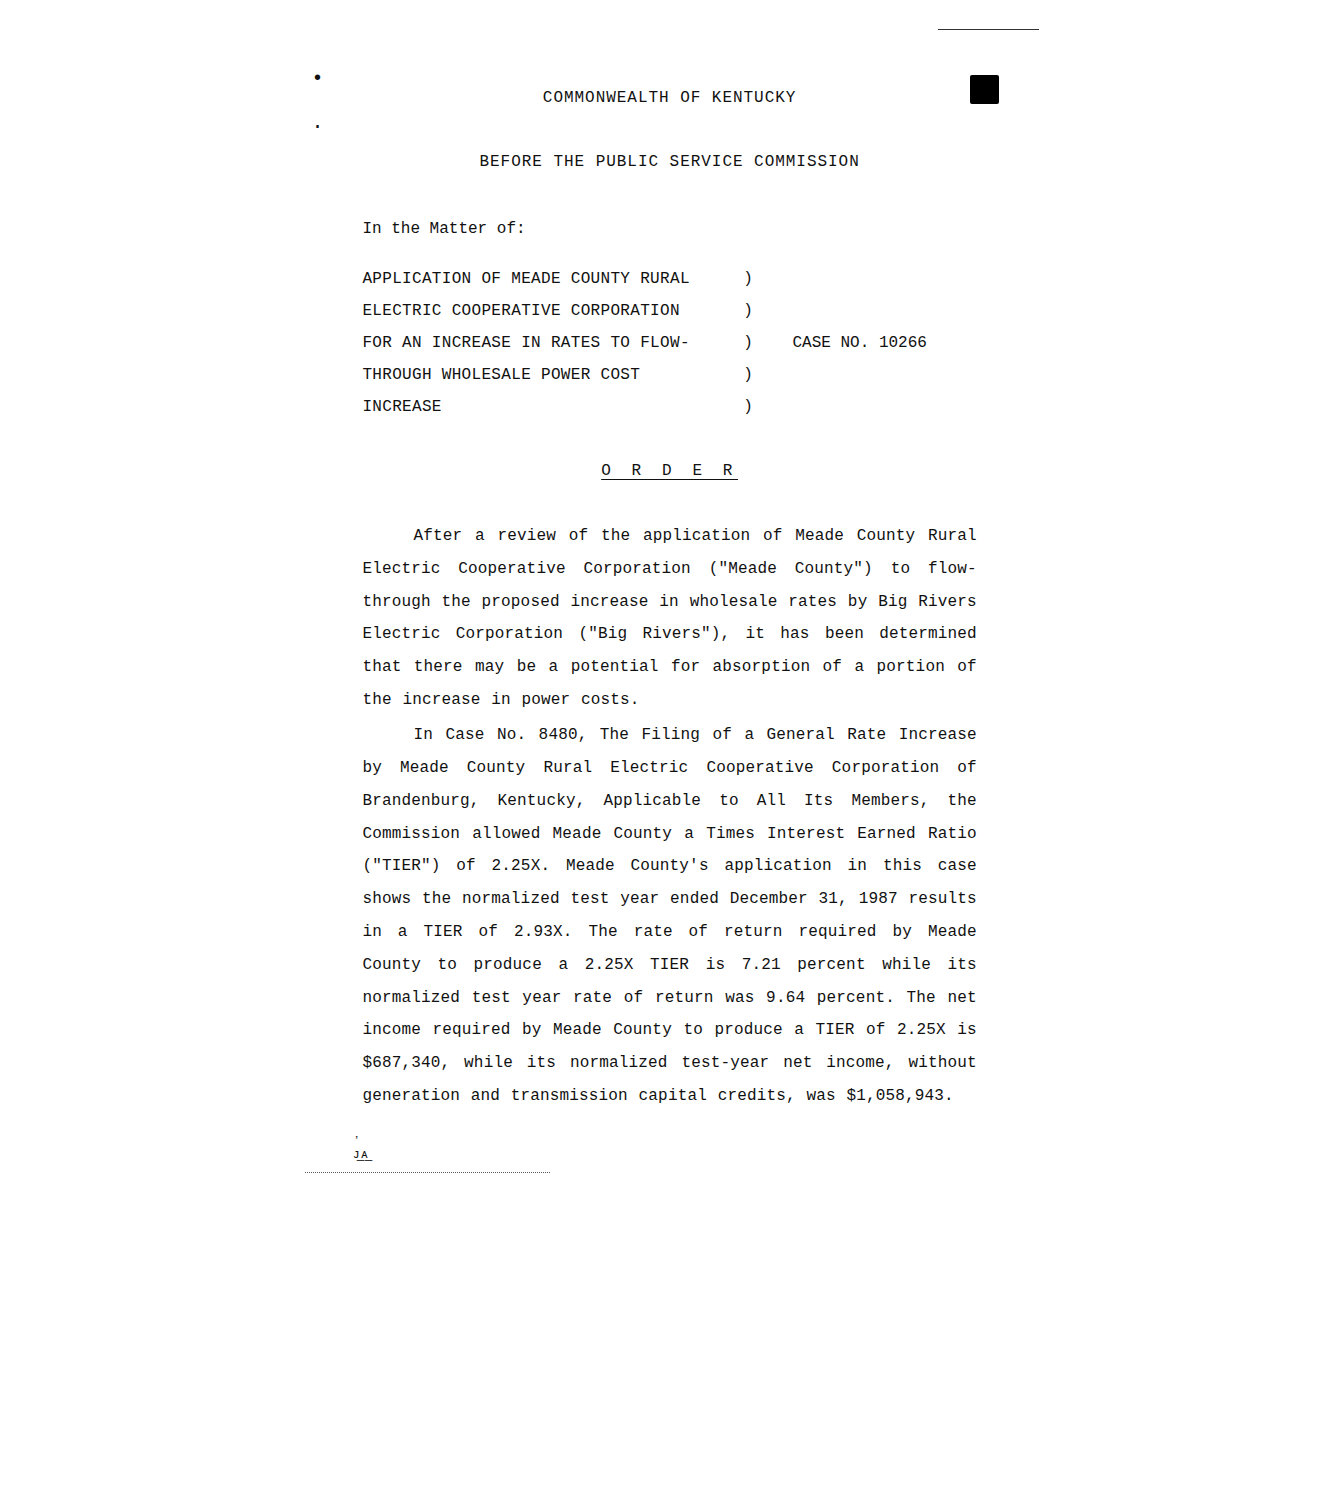•
.
COMMONWEALTH OF KENTUCKY
BEFORE THE PUBLIC SERVICE COMMISSION
In the Matter of:
| APPLICATION OF MEADE COUNTY RURAL | ) | |
| ELECTRIC COOPERATIVE CORPORATION | ) | |
| FOR AN INCREASE IN RATES TO FLOW- | ) | CASE NO. 10266 |
| THROUGH WHOLESALE POWER COST | ) | |
| INCREASE | ) | |
O R D E R
After a review of the application of Meade County Rural Electric Cooperative Corporation ("Meade County") to flow-through the proposed increase in wholesale rates by Big Rivers Electric Corporation ("Big Rivers"), it has been determined that there may be a potential for absorption of a portion of the increase in power costs.
In Case No. 8480, The Filing of a General Rate Increase by Meade County Rural Electric Cooperative Corporation of Brandenburg, Kentucky, Applicable to All Its Members, the Commission allowed Meade County a Times Interest Earned Ratio ("TIER") of 2.25X. Meade County's application in this case shows the normalized test year ended December 31, 1987 results in a TIER of 2.93X. The rate of return required by Meade County to produce a 2.25X TIER is 7.21 percent while its normalized test year rate of return was 9.64 percent. The net income required by Meade County to produce a TIER of 2.25X is $687,340, while its normalized test-year net income, without generation and transmission capital credits, was $1,058,943.
ʼ
ᴊ̲ᴀ̲